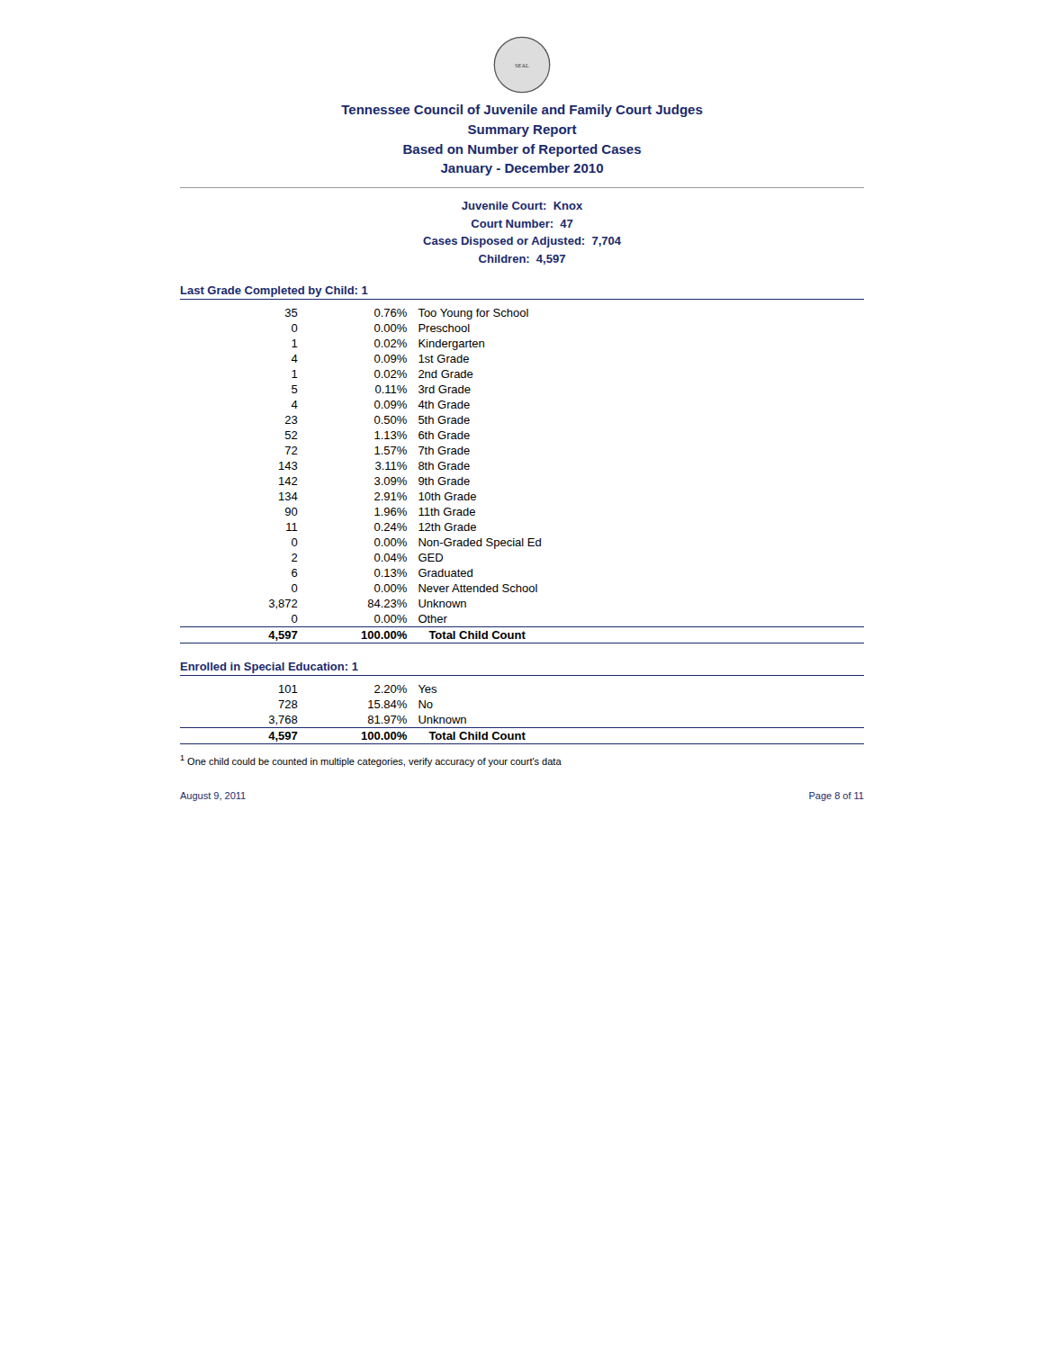Tennessee Council of Juvenile and Family Court Judges Summary Report Based on Number of Reported Cases January - December 2010
Juvenile Court: Knox Court Number: 47 Cases Disposed or Adjusted: 7,704 Children: 4,597
Last Grade Completed by Child: 1
| 35 | 0.76% | Too Young for School |
| 0 | 0.00% | Preschool |
| 1 | 0.02% | Kindergarten |
| 4 | 0.09% | 1st Grade |
| 1 | 0.02% | 2nd Grade |
| 5 | 0.11% | 3rd Grade |
| 4 | 0.09% | 4th Grade |
| 23 | 0.50% | 5th Grade |
| 52 | 1.13% | 6th Grade |
| 72 | 1.57% | 7th Grade |
| 143 | 3.11% | 8th Grade |
| 142 | 3.09% | 9th Grade |
| 134 | 2.91% | 10th Grade |
| 90 | 1.96% | 11th Grade |
| 11 | 0.24% | 12th Grade |
| 0 | 0.00% | Non-Graded Special Ed |
| 2 | 0.04% | GED |
| 6 | 0.13% | Graduated |
| 0 | 0.00% | Never Attended School |
| 3,872 | 84.23% | Unknown |
| 0 | 0.00% | Other |
| 4,597 | 100.00% | Total Child Count |
Enrolled in Special Education: 1
| 101 | 2.20% | Yes |
| 728 | 15.84% | No |
| 3,768 | 81.97% | Unknown |
| 4,597 | 100.00% | Total Child Count |
1 One child could be counted in multiple categories, verify accuracy of your court's data
August 9, 2011 Page 8 of 11